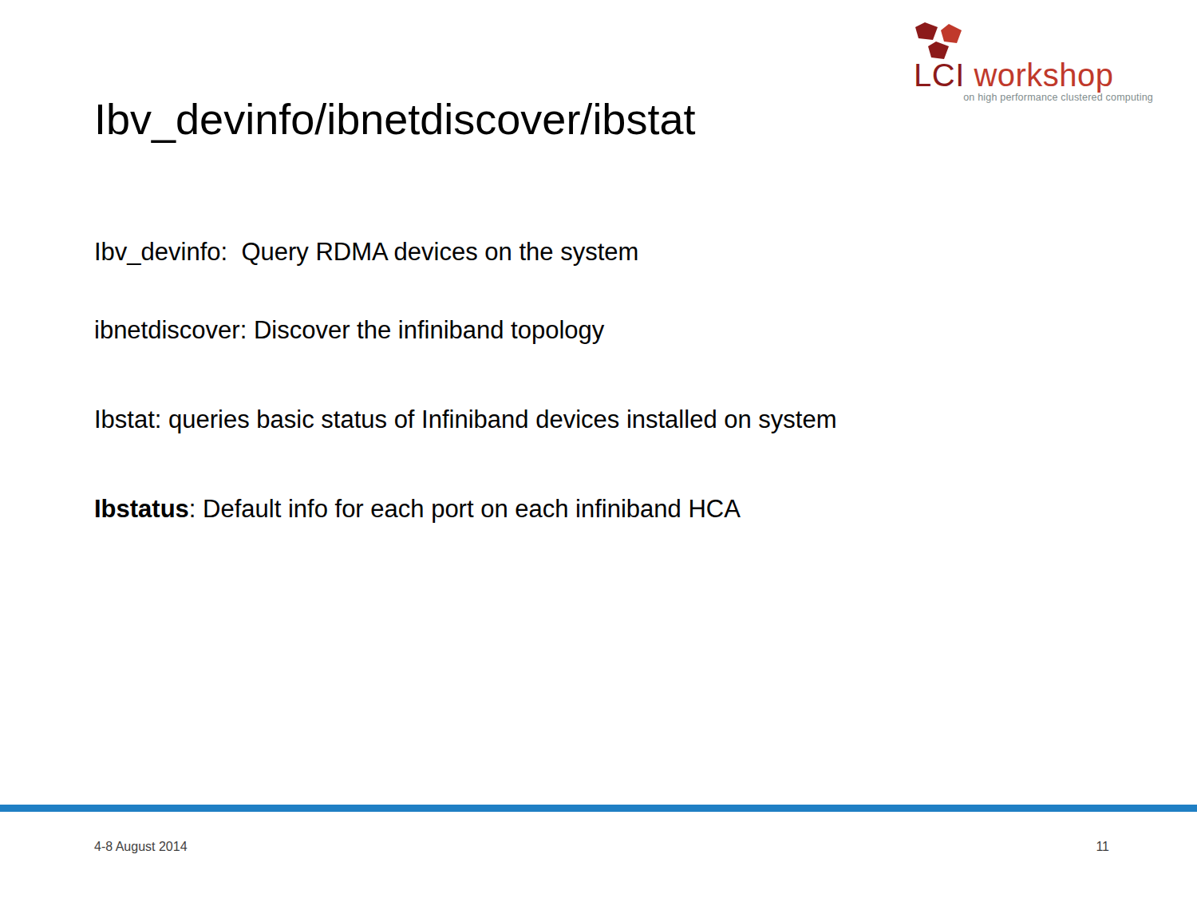LCI workshop
on high performance clustered computing
Ibv_devinfo/ibnetdiscover/ibstat
Ibv_devinfo: Query RDMA devices on the system
ibnetdiscover: Discover the infiniband topology
Ibstat: queries basic status of Infiniband devices installed on system
Ibstatus: Default info for each port on each infiniband HCA
4-8 August 2014 11